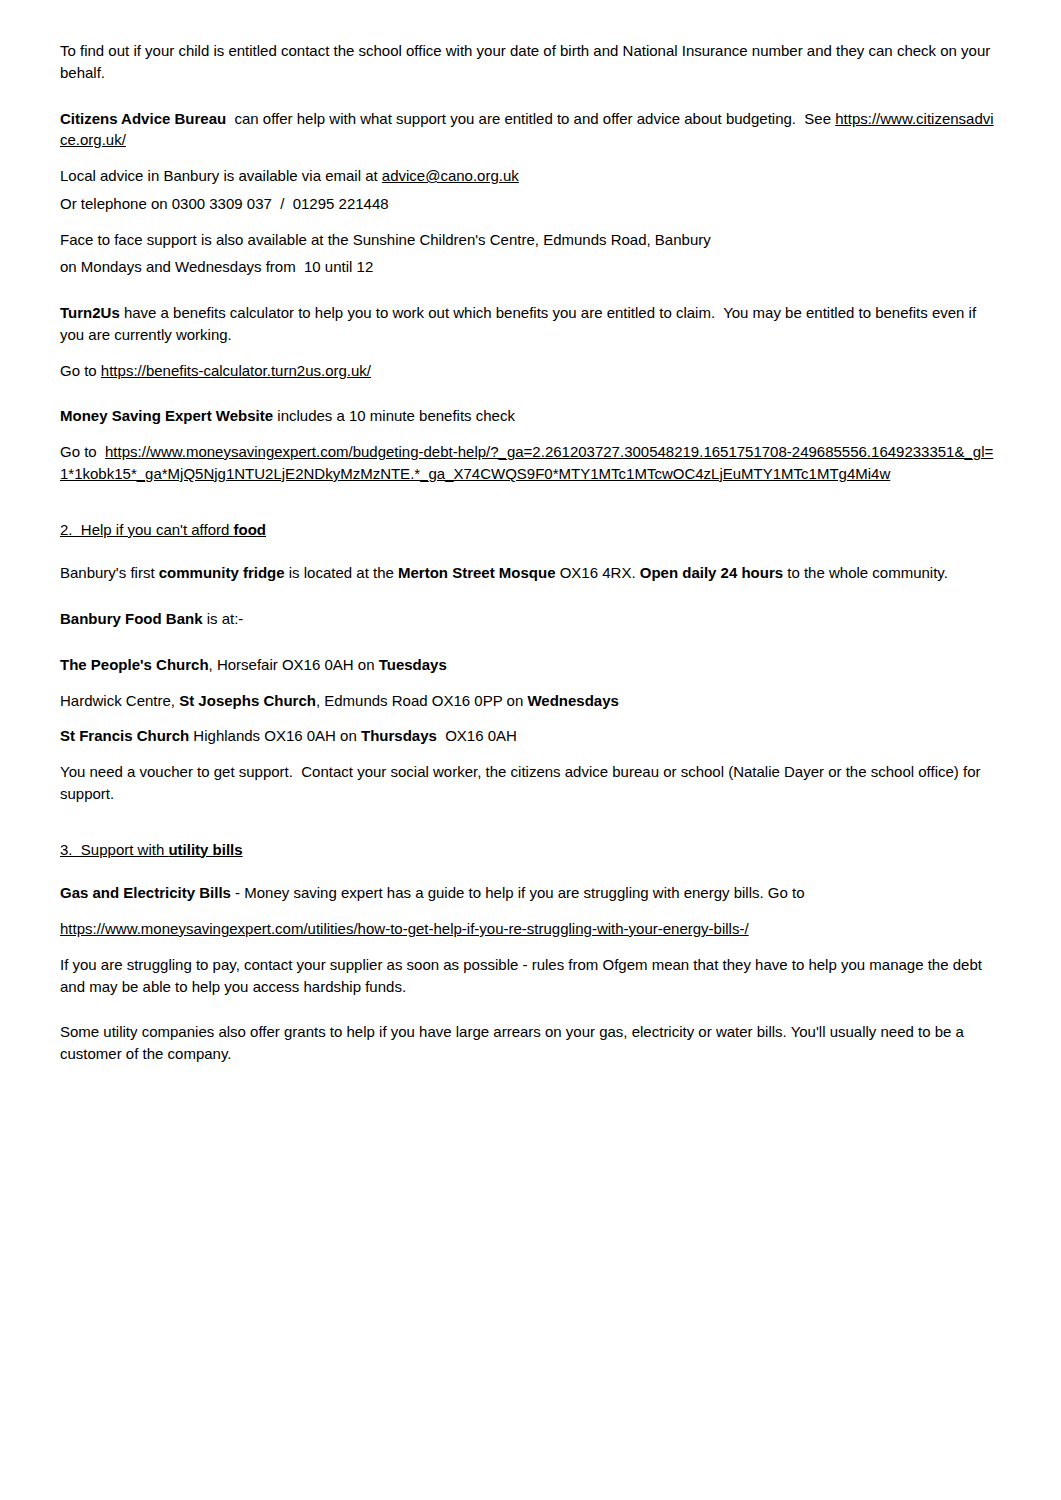To find out if your child is entitled contact the school office with your date of birth and National Insurance number and they can check on your behalf.
Citizens Advice Bureau can offer help with what support you are entitled to and offer advice about budgeting. See https://www.citizensadvice.org.uk/
Local advice in Banbury is available via email at advice@cano.org.uk
Or telephone on 0300 3309 037 / 01295 221448
Face to face support is also available at the Sunshine Children's Centre, Edmunds Road, Banbury
on Mondays and Wednesdays from 10 until 12
Turn2Us have a benefits calculator to help you to work out which benefits you are entitled to claim. You may be entitled to benefits even if you are currently working.
Go to https://benefits-calculator.turn2us.org.uk/
Money Saving Expert Website includes a 10 minute benefits check
Go to https://www.moneysavingexpert.com/budgeting-debt-help/?_ga=2.261203727.300548219.1651751708-249685556.1649233351&_gl=1*1kobk15*_ga*MjQ5Njg1NTU2LjE2NDkyMzMzNTE.*_ga_X74CWQS9F0*MTY1MTc1MTcwOC4zLjEuMTY1MTc1MTg4Mi4w
2. Help if you can't afford food
Banbury's first community fridge is located at the Merton Street Mosque OX16 4RX. Open daily 24 hours to the whole community.
Banbury Food Bank is at:-
The People's Church, Horsefair OX16 0AH on Tuesdays
Hardwick Centre, St Josephs Church, Edmunds Road OX16 0PP on Wednesdays
St Francis Church Highlands OX16 0AH on Thursdays OX16 0AH
You need a voucher to get support. Contact your social worker, the citizens advice bureau or school (Natalie Dayer or the school office) for support.
3. Support with utility bills
Gas and Electricity Bills - Money saving expert has a guide to help if you are struggling with energy bills. Go to
https://www.moneysavingexpert.com/utilities/how-to-get-help-if-you-re-struggling-with-your-energy-bills-/
If you are struggling to pay, contact your supplier as soon as possible - rules from Ofgem mean that they have to help you manage the debt and may be able to help you access hardship funds.
Some utility companies also offer grants to help if you have large arrears on your gas, electricity or water bills. You'll usually need to be a customer of the company.